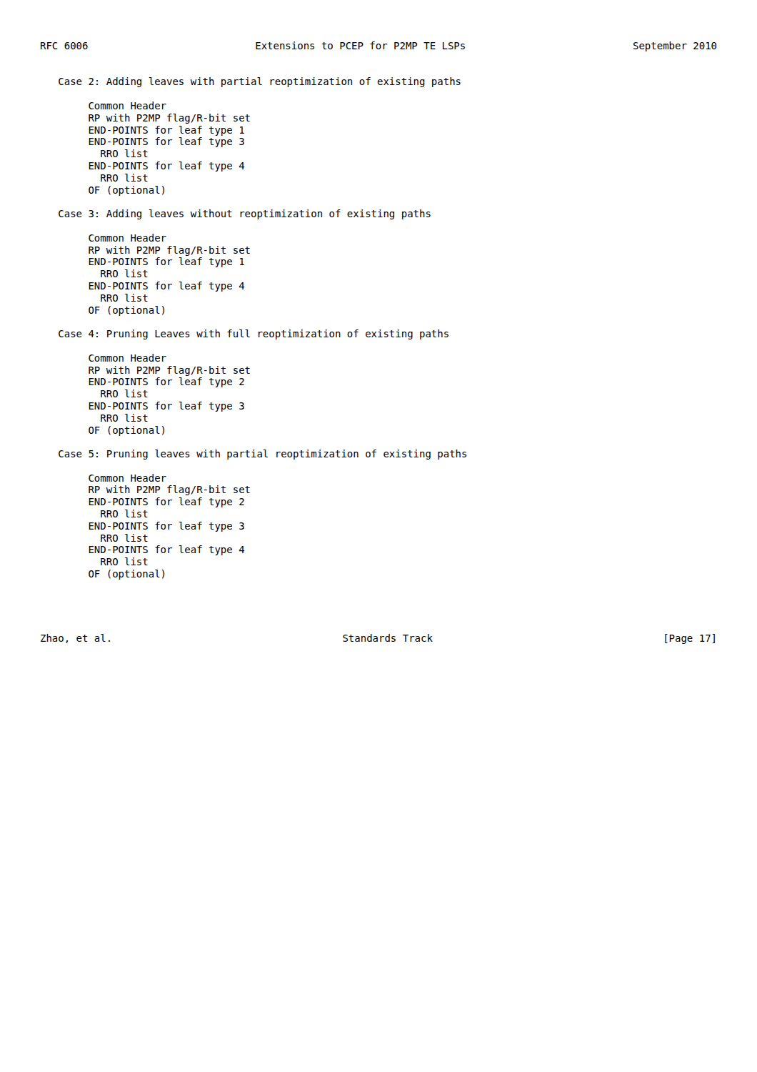RFC 6006 Extensions to PCEP for P2MP TE LSPs September 2010
Case 2: Adding leaves with partial reoptimization of existing paths Common Header RP with P2MP flag/R-bit set END-POINTS for leaf type 1 END-POINTS for leaf type 3 RRO list END-POINTS for leaf type 4 RRO list OF (optional) Case 3: Adding leaves without reoptimization of existing paths Common Header RP with P2MP flag/R-bit set END-POINTS for leaf type 1 RRO list END-POINTS for leaf type 4 RRO list OF (optional) Case 4: Pruning Leaves with full reoptimization of existing paths Common Header RP with P2MP flag/R-bit set END-POINTS for leaf type 2 RRO list END-POINTS for leaf type 3 RRO list OF (optional) Case 5: Pruning leaves with partial reoptimization of existing paths Common Header RP with P2MP flag/R-bit set END-POINTS for leaf type 2 RRO list END-POINTS for leaf type 3 RRO list END-POINTS for leaf type 4 RRO list OF (optional)
Zhao, et al. Standards Track[Page 17]